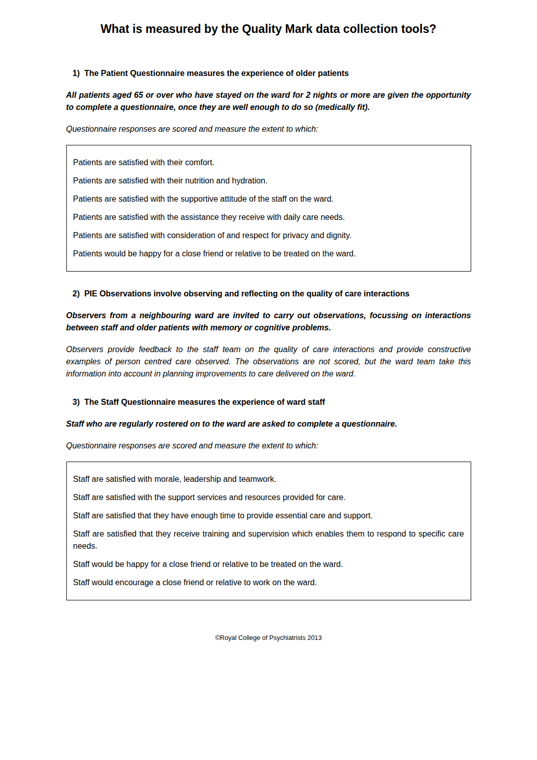What is measured by the Quality Mark data collection tools?
1) The Patient Questionnaire measures the experience of older patients
All patients aged 65 or over who have stayed on the ward for 2 nights or more are given the opportunity to complete a questionnaire, once they are well enough to do so (medically fit).
Questionnaire responses are scored and measure the extent to which:
Patients are satisfied with their comfort.
Patients are satisfied with their nutrition and hydration.
Patients are satisfied with the supportive attitude of the staff on the ward.
Patients are satisfied with the assistance they receive with daily care needs.
Patients are satisfied with consideration of and respect for privacy and dignity.
Patients would be happy for a close friend or relative to be treated on the ward.
2) PIE Observations involve observing and reflecting on the quality of care interactions
Observers from a neighbouring ward are invited to carry out observations, focussing on interactions between staff and older patients with memory or cognitive problems.
Observers provide feedback to the staff team on the quality of care interactions and provide constructive examples of person centred care observed. The observations are not scored, but the ward team take this information into account in planning improvements to care delivered on the ward.
3) The Staff Questionnaire measures the experience of ward staff
Staff who are regularly rostered on to the ward are asked to complete a questionnaire.
Questionnaire responses are scored and measure the extent to which:
Staff are satisfied with morale, leadership and teamwork.
Staff are satisfied with the support services and resources provided for care.
Staff are satisfied that they have enough time to provide essential care and support.
Staff are satisfied that they receive training and supervision which enables them to respond to specific care needs.
Staff would be happy for a close friend or relative to be treated on the ward.
Staff would encourage a close friend or relative to work on the ward.
©Royal College of Psychiatrists 2013